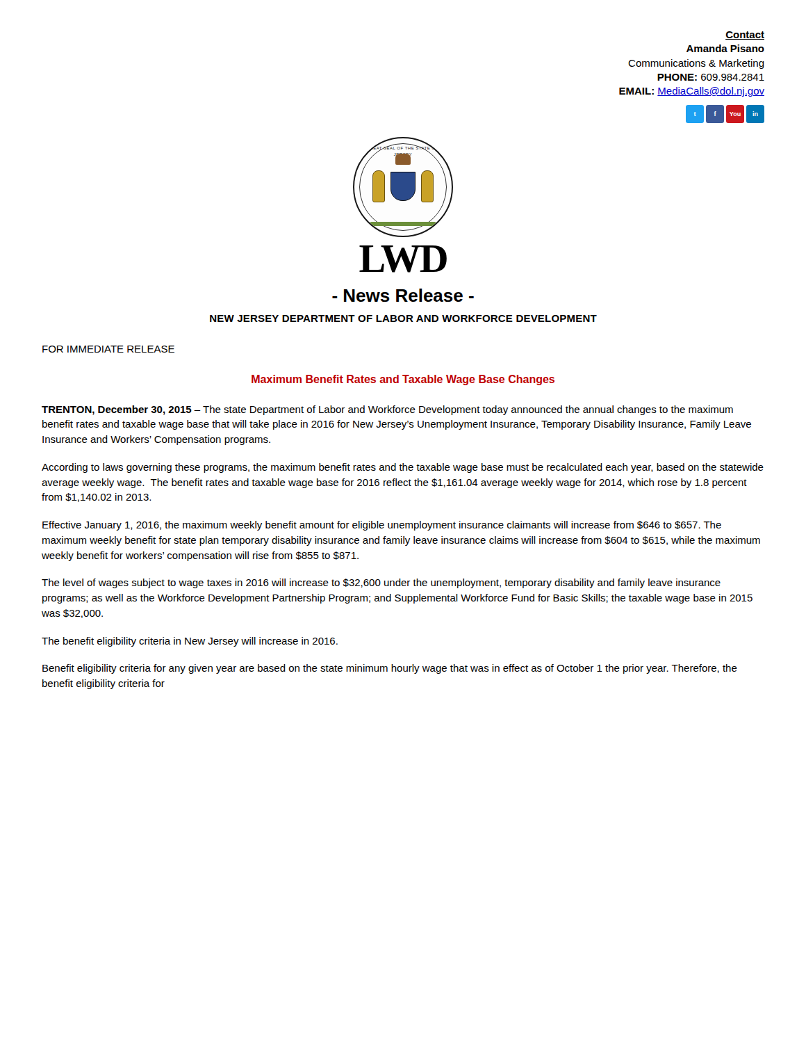Contact
Amanda Pisano
Communications & Marketing
PHONE: 609.984.2841
EMAIL: MediaCalls@dol.nj.gov
tfYou in
THE GREAT SEAL OF THE STATE OF NEW JERSEY
LWD
- News Release -
NEW JERSEY DEPARTMENT OF LABOR AND WORKFORCE DEVELOPMENT
FOR IMMEDIATE RELEASE
Maximum Benefit Rates and Taxable Wage Base Changes
TRENTON, December 30, 2015 – The state Department of Labor and Workforce Development today announced the annual changes to the maximum benefit rates and taxable wage base that will take place in 2016 for New Jersey’s Unemployment Insurance, Temporary Disability Insurance, Family Leave Insurance and Workers’ Compensation programs.
According to laws governing these programs, the maximum benefit rates and the taxable wage base must be recalculated each year, based on the statewide average weekly wage. The benefit rates and taxable wage base for 2016 reflect the $1,161.04 average weekly wage for 2014, which rose by 1.8 percent from $1,140.02 in 2013.
Effective January 1, 2016, the maximum weekly benefit amount for eligible unemployment insurance claimants will increase from $646 to $657. The maximum weekly benefit for state plan temporary disability insurance and family leave insurance claims will increase from $604 to $615, while the maximum weekly benefit for workers’ compensation will rise from $855 to $871.
The level of wages subject to wage taxes in 2016 will increase to $32,600 under the unemployment, temporary disability and family leave insurance programs; as well as the Workforce Development Partnership Program; and Supplemental Workforce Fund for Basic Skills; the taxable wage base in 2015 was $32,000.
The benefit eligibility criteria in New Jersey will increase in 2016.
Benefit eligibility criteria for any given year are based on the state minimum hourly wage that was in effect as of October 1 the prior year. Therefore, the benefit eligibility criteria for